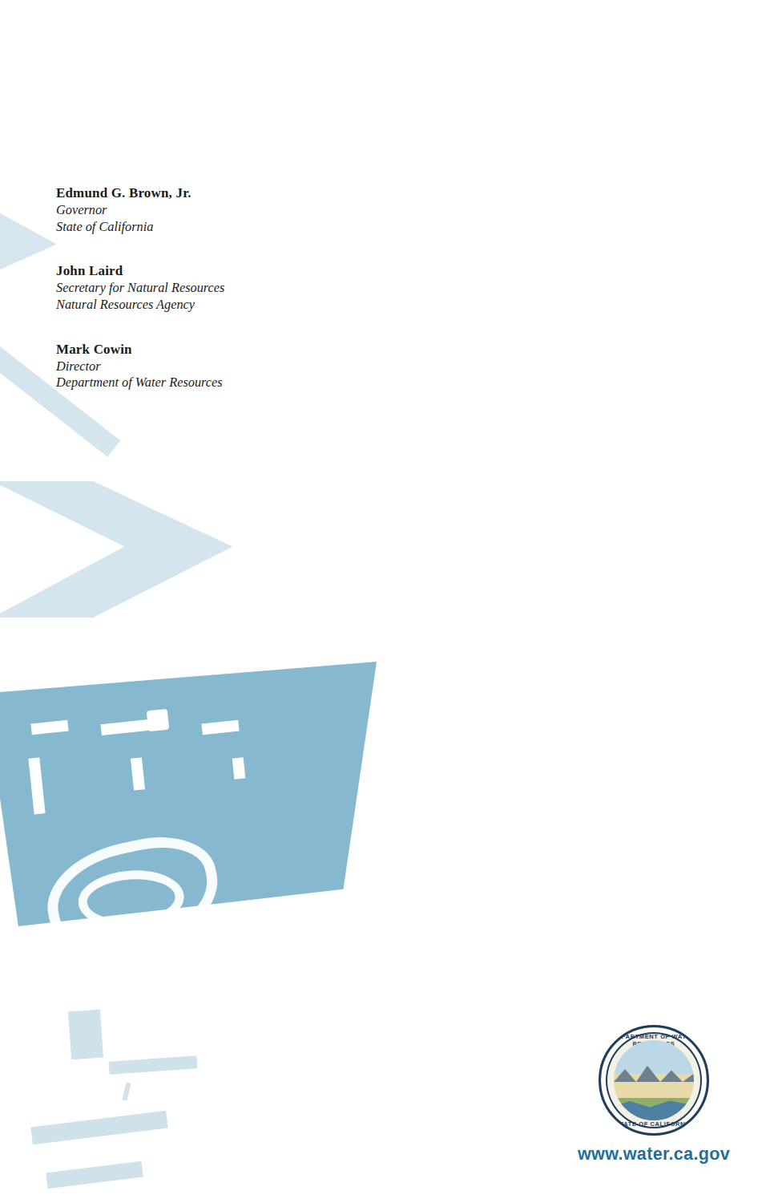Edmund G. Brown, Jr.
Governor
State of California
John Laird
Secretary for Natural Resources
Natural Resources Agency
Mark Cowin
Director
Department of Water Resources
DEPARTMENT OF WATER RESOURCES
STATE OF CALIFORNIA
www.water.ca.gov